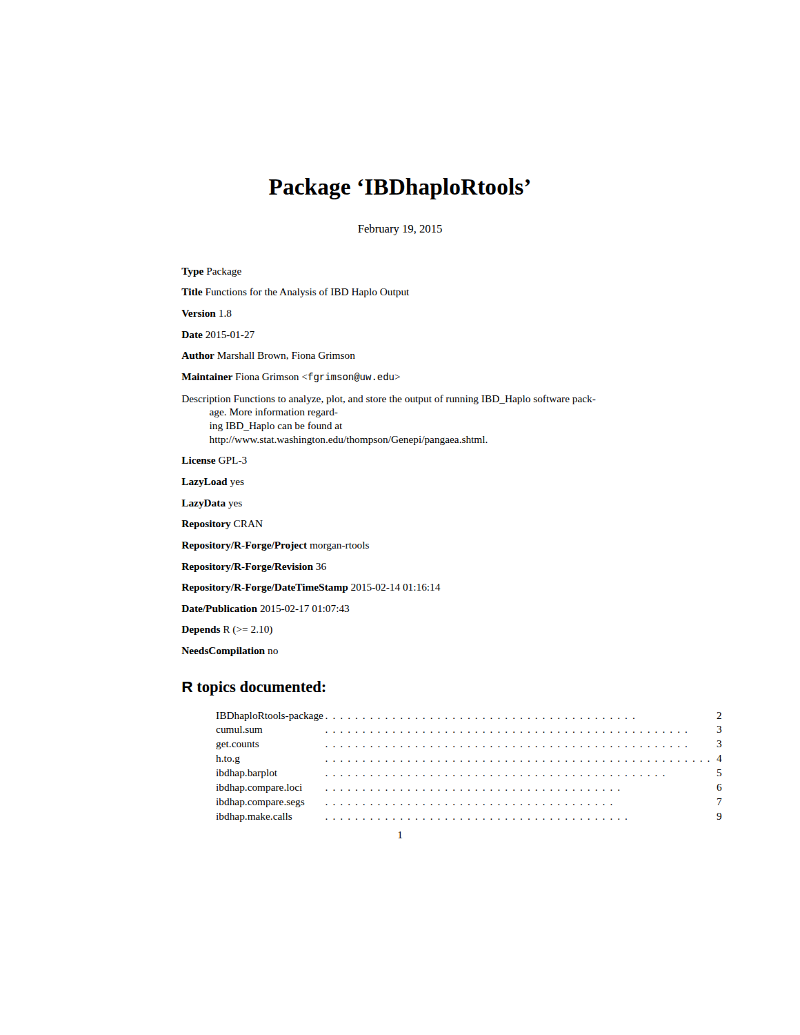Package ‘IBDhaploRtools’
February 19, 2015
Type Package
Title Functions for the Analysis of IBD Haplo Output
Version 1.8
Date 2015-01-27
Author Marshall Brown, Fiona Grimson
Maintainer Fiona Grimson <fgrimson@uw.edu>
Description Functions to analyze, plot, and store the output of running IBD_Haplo software pack- age. More information regard- ing IBD_Haplo can be found at http://www.stat.washington.edu/thompson/Genepi/pangaea.shtml.
License GPL-3
LazyLoad yes
LazyData yes
Repository CRAN
Repository/R-Forge/Project morgan-rtools
Repository/R-Forge/Revision 36
Repository/R-Forge/DateTimeStamp 2015-02-14 01:16:14
Date/Publication 2015-02-17 01:07:43
Depends R (>= 2.10)
NeedsCompilation no
R topics documented:
| IBDhaploRtools-package | . . . . . . . . . . . . . . . . . . . . . . . . . . . . . . . . . . . . . . . . . . | 2 |
| cumul.sum | . . . . . . . . . . . . . . . . . . . . . . . . . . . . . . . . . . . . . . . . . . . . . . . . . | 3 |
| get.counts | . . . . . . . . . . . . . . . . . . . . . . . . . . . . . . . . . . . . . . . . . . . . . . . . . | 3 |
| h.to.g | . . . . . . . . . . . . . . . . . . . . . . . . . . . . . . . . . . . . . . . . . . . . . . . . . . . . | 4 |
| ibdhap.barplot | . . . . . . . . . . . . . . . . . . . . . . . . . . . . . . . . . . . . . . . . . . . . . . | 5 |
| ibdhap.compare.loci | . . . . . . . . . . . . . . . . . . . . . . . . . . . . . . . . . . . . . . . . | 6 |
| ibdhap.compare.segs | . . . . . . . . . . . . . . . . . . . . . . . . . . . . . . . . . . . . . . . | 7 |
| ibdhap.make.calls | . . . . . . . . . . . . . . . . . . . . . . . . . . . . . . . . . . . . . . . . . | 9 |
1